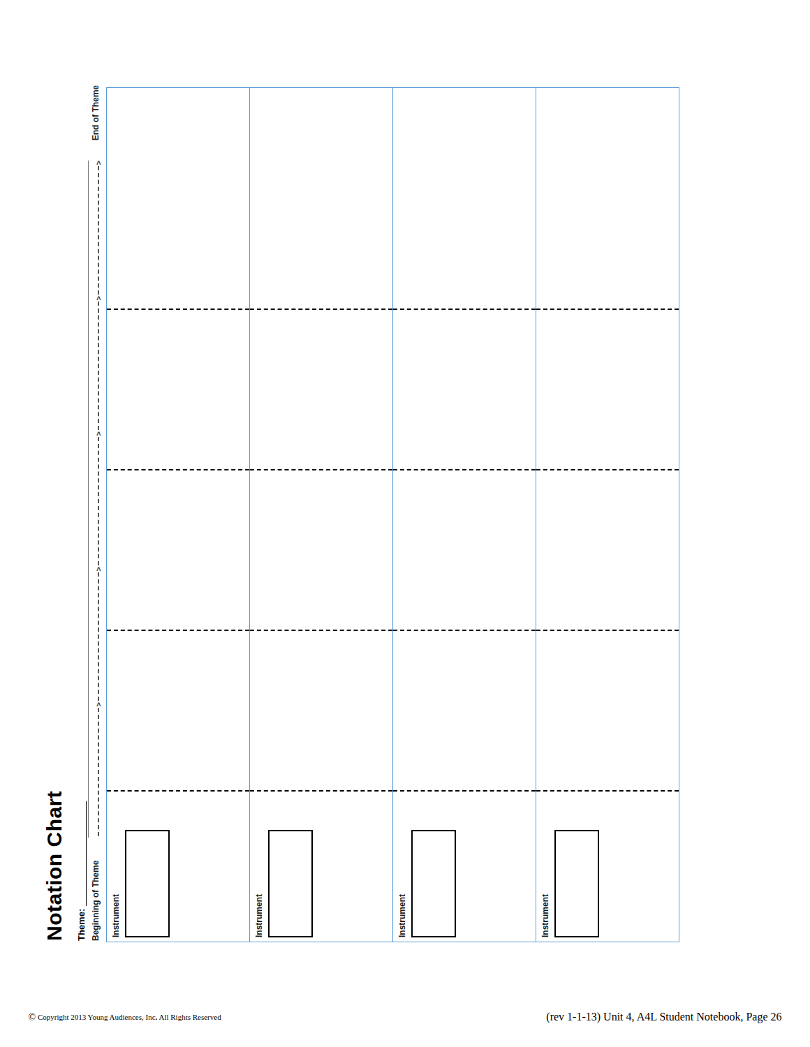Notation Chart
Theme:
Beginning of Theme
>
>
>
>
>
End of Theme
| Instrument |
| Instrument |
| Instrument |
| Instrument |
© Copyright 2013 Young Audiences, Inc. All Rights Reserved
(rev 1-1-13) Unit 4, A4L Student Notebook, Page 26